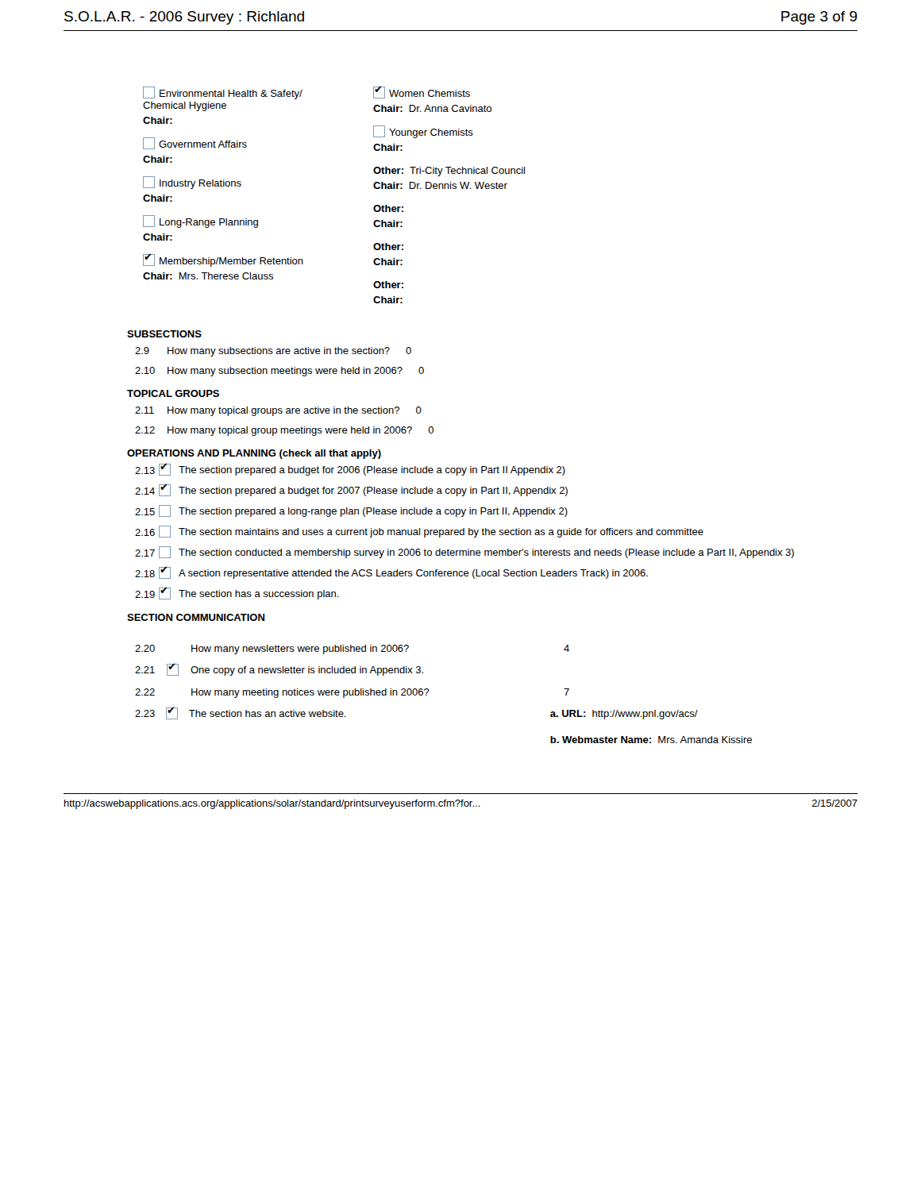S.O.L.A.R. - 2006 Survey : Richland
Page 3 of 9
Environmental Health & Safety/
Chemical Hygiene
Chair:
Government Affairs
Chair:
Industry Relations
Chair:
Long-Range Planning
Chair:
Membership/Member Retention
Chair: Mrs. Therese Clauss
Women Chemists
Chair: Dr. Anna Cavinato
Younger Chemists
Chair:
Other: Tri-City Technical Council
Chair: Dr. Dennis W. Wester
Other:
Chair:
Other:
Chair:
Other:
Chair:
SUBSECTIONS
2.9 How many subsections are active in the section?0
2.10 How many subsection meetings were held in 2006?0
TOPICAL GROUPS
2.11 How many topical groups are active in the section?0
2.12 How many topical group meetings were held in 2006?0
OPERATIONS AND PLANNING (check all that apply)
2.13 The section prepared a budget for 2006 (Please include a copy in Part II Appendix 2)
2.14 The section prepared a budget for 2007 (Please include a copy in Part II, Appendix 2)
2.15 The section prepared a long-range plan (Please include a copy in Part II, Appendix 2)
2.16 The section maintains and uses a current job manual prepared by the section as a guide for officers and committee
2.17 The section conducted a membership survey in 2006 to determine member's interests and needs (Please include a Part II, Appendix 3)
2.18 A section representative attended the ACS Leaders Conference (Local Section Leaders Track) in 2006.
2.19 The section has a succession plan.
SECTION COMMUNICATION
2.20
How many newsletters were published in 2006?
4
2.21
One copy of a newsletter is included in Appendix 3.
2.22
How many meeting notices were published in 2006?
7
2.23
The section has an active website.
a. URL: http://www.pnl.gov/acs/
b. Webmaster Name: Mrs. Amanda Kissire
http://acswebapplications.acs.org/applications/solar/standard/printsurveyuserform.cfm?for...
2/15/2007